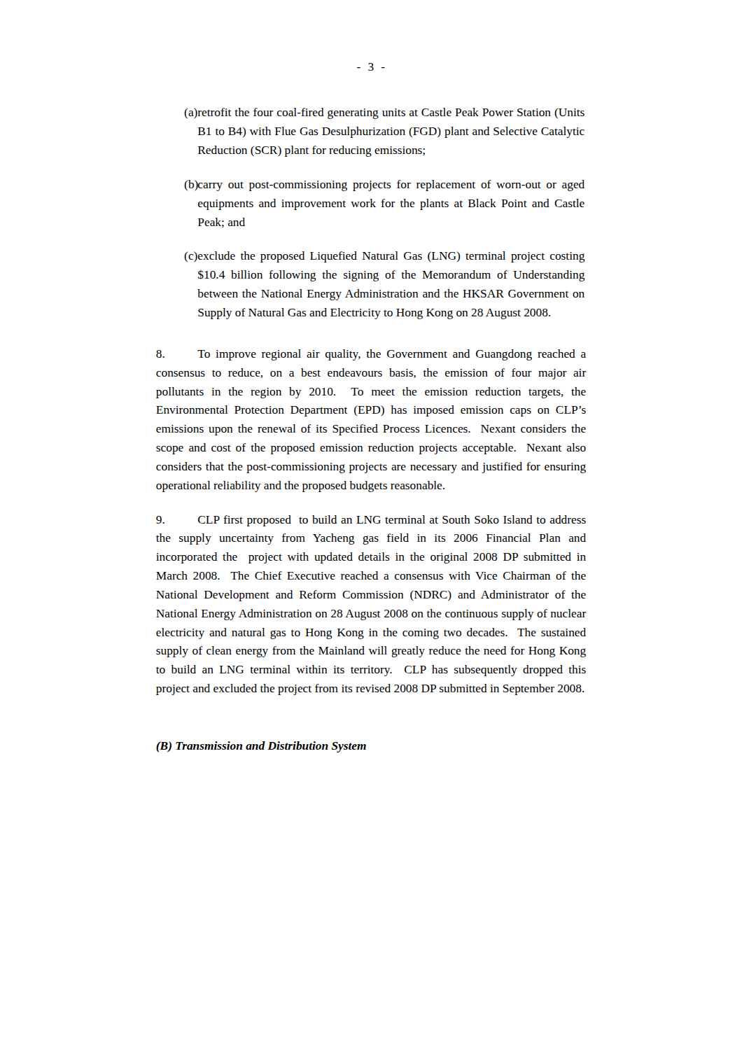- 3 -
(a) retrofit the four coal-fired generating units at Castle Peak Power Station (Units B1 to B4) with Flue Gas Desulphurization (FGD) plant and Selective Catalytic Reduction (SCR) plant for reducing emissions;
(b) carry out post-commissioning projects for replacement of worn-out or aged equipments and improvement work for the plants at Black Point and Castle Peak; and
(c) exclude the proposed Liquefied Natural Gas (LNG) terminal project costing $10.4 billion following the signing of the Memorandum of Understanding between the National Energy Administration and the HKSAR Government on Supply of Natural Gas and Electricity to Hong Kong on 28 August 2008.
8. To improve regional air quality, the Government and Guangdong reached a consensus to reduce, on a best endeavours basis, the emission of four major air pollutants in the region by 2010. To meet the emission reduction targets, the Environmental Protection Department (EPD) has imposed emission caps on CLP’s emissions upon the renewal of its Specified Process Licences. Nexant considers the scope and cost of the proposed emission reduction projects acceptable. Nexant also considers that the post-commissioning projects are necessary and justified for ensuring operational reliability and the proposed budgets reasonable.
9. CLP first proposed to build an LNG terminal at South Soko Island to address the supply uncertainty from Yacheng gas field in its 2006 Financial Plan and incorporated the project with updated details in the original 2008 DP submitted in March 2008. The Chief Executive reached a consensus with Vice Chairman of the National Development and Reform Commission (NDRC) and Administrator of the National Energy Administration on 28 August 2008 on the continuous supply of nuclear electricity and natural gas to Hong Kong in the coming two decades. The sustained supply of clean energy from the Mainland will greatly reduce the need for Hong Kong to build an LNG terminal within its territory. CLP has subsequently dropped this project and excluded the project from its revised 2008 DP submitted in September 2008.
(B) Transmission and Distribution System